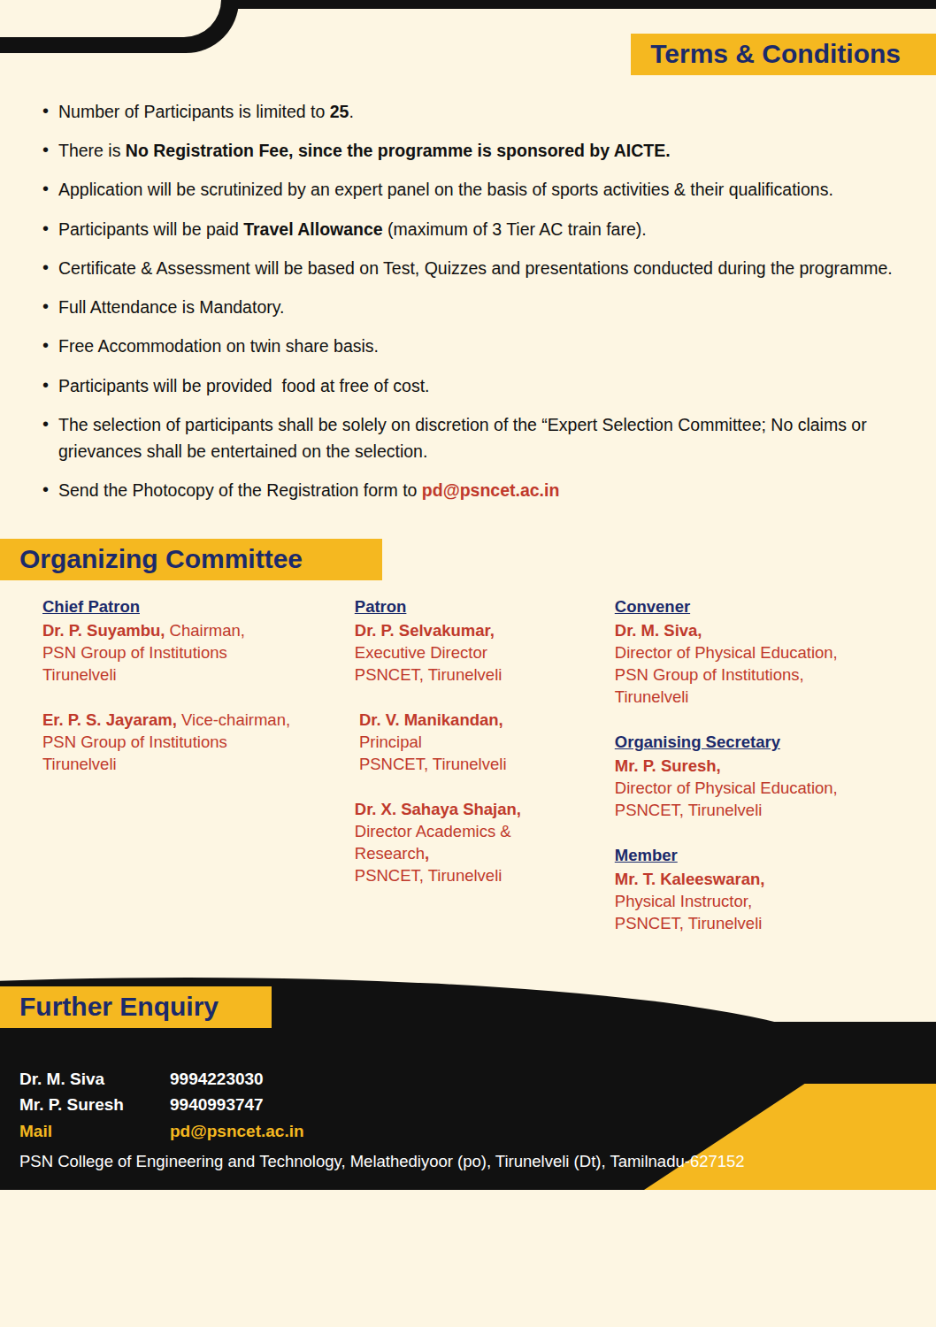Terms & Conditions
Number of Participants is limited to 25.
There is No Registration Fee, since the programme is sponsored by AICTE.
Application will be scrutinized by an expert panel on the basis of sports activities & their qualifications.
Participants will be paid Travel Allowance (maximum of 3 Tier AC train fare).
Certificate & Assessment will be based on Test, Quizzes and presentations conducted during the programme.
Full Attendance is Mandatory.
Free Accommodation on twin share basis.
Participants will be provided food at free of cost.
The selection of participants shall be solely on discretion of the “Expert Selection Committee; No claims or grievances shall be entertained on the selection.
Send the Photocopy of the Registration form to pd@psncet.ac.in
Organizing Committee
Chief Patron Dr. P. Suyambu, Chairman,
PSN Group of Institutions
Tirunelveli
Er. P. S. Jayaram, Vice-chairman,
PSN Group of Institutions
Tirunelveli
Patron Dr. P. Selvakumar,
Executive Director
PSNCET, Tirunelveli
Dr. V. Manikandan,
Principal
PSNCET, Tirunelveli
Dr. X. Sahaya Shajan,
Director Academics &
Research,
PSNCET, Tirunelveli
Convener Dr. M. Siva,
Director of Physical Education,
PSN Group of Institutions,
Tirunelveli
Organising Secretary Mr. P. Suresh,
Director of Physical Education,
PSNCET, Tirunelveli
Member Mr. T. Kaleeswaran,
Physical Instructor,
PSNCET, Tirunelveli
Further Enquiry
| Dr. M. Siva | 9994223030 |
| Mr. P. Suresh | 9940993747 |
| Mail | pd@psncet.ac.in |
PSN College of Engineering and Technology, Melathediyoor (po), Tirunelveli (Dt), Tamilnadu-627152